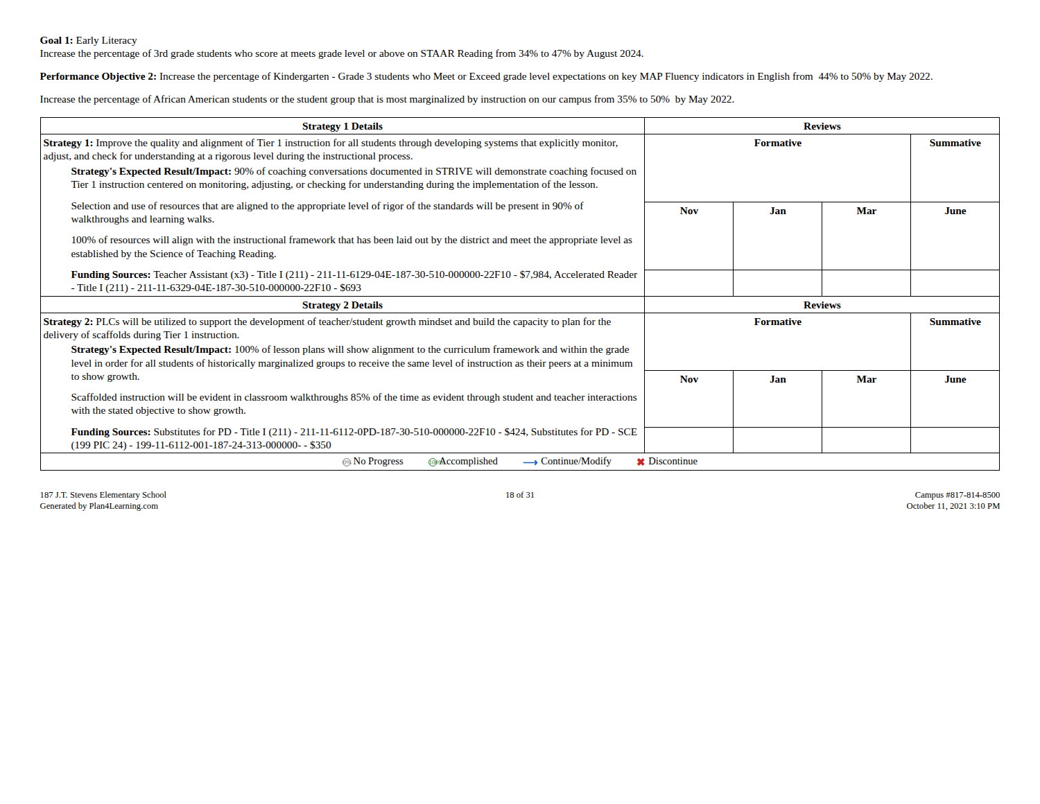Goal 1: Early Literacy
Increase the percentage of 3rd grade students who score at meets grade level or above on STAAR Reading from 34% to 47% by August 2024.
Performance Objective 2: Increase the percentage of Kindergarten - Grade 3 students who Meet or Exceed grade level expectations on key MAP Fluency indicators in English from 44% to 50% by May 2022.
Increase the percentage of African American students or the student group that is most marginalized by instruction on our campus from 35% to 50% by May 2022.
| Strategy 1 Details | Reviews |
| Strategy 1: Improve the quality and alignment of Tier 1 instruction for all students through developing systems that explicitly monitor, adjust, and check for understanding at a rigorous level during the instructional process. Strategy's Expected Result/Impact: 90% of coaching conversations documented in STRIVE will demonstrate coaching focused on Tier 1 instruction centered on monitoring, adjusting, or checking for understanding during the implementation of the lesson. Selection and use of resources that are aligned to the appropriate level of rigor of the standards will be present in 90% of walkthroughs and learning walks. 100% of resources will align with the instructional framework that has been laid out by the district and meet the appropriate level as established by the Science of Teaching Reading. Funding Sources: Teacher Assistant (x3) - Title I (211) - 211-11-6129-04E-187-30-510-000000-22F10 - $7,984, Accelerated Reader - Title I (211) - 211-11-6329-04E-187-30-510-000000-22F10 - $693 | Formative | Summative |
| Nov | Jan | Mar | June |
| Strategy 2 Details | Reviews |
| Strategy 2: PLCs will be utilized to support the development of teacher/student growth mindset and build the capacity to plan for the delivery of scaffolds during Tier 1 instruction. Strategy's Expected Result/Impact: 100% of lesson plans will show alignment to the curriculum framework and within the grade level in order for all students of historically marginalized groups to receive the same level of instruction as their peers at a minimum to show growth. Scaffolded instruction will be evident in classroom walkthroughs 85% of the time as evident through student and teacher interactions with the stated objective to show growth. Funding Sources: Substitutes for PD - Title I (211) - 211-11-6112-0PD-187-30-510-000000-22F10 - $424, Substitutes for PD - SCE (199 PIC 24) - 199-11-6112-001-187-24-313-000000- - $350 | Formative | Summative |
| Nov | Jan | Mar | June |
| 0% No Progress 100% Accomplished ⟶ Continue/Modify ✖ Discontinue |
| 187 J.T. Stevens Elementary School Generated by Plan4Learning.com | 18 of 31 | Campus #817-814-8500 October 11, 2021 3:10 PM |